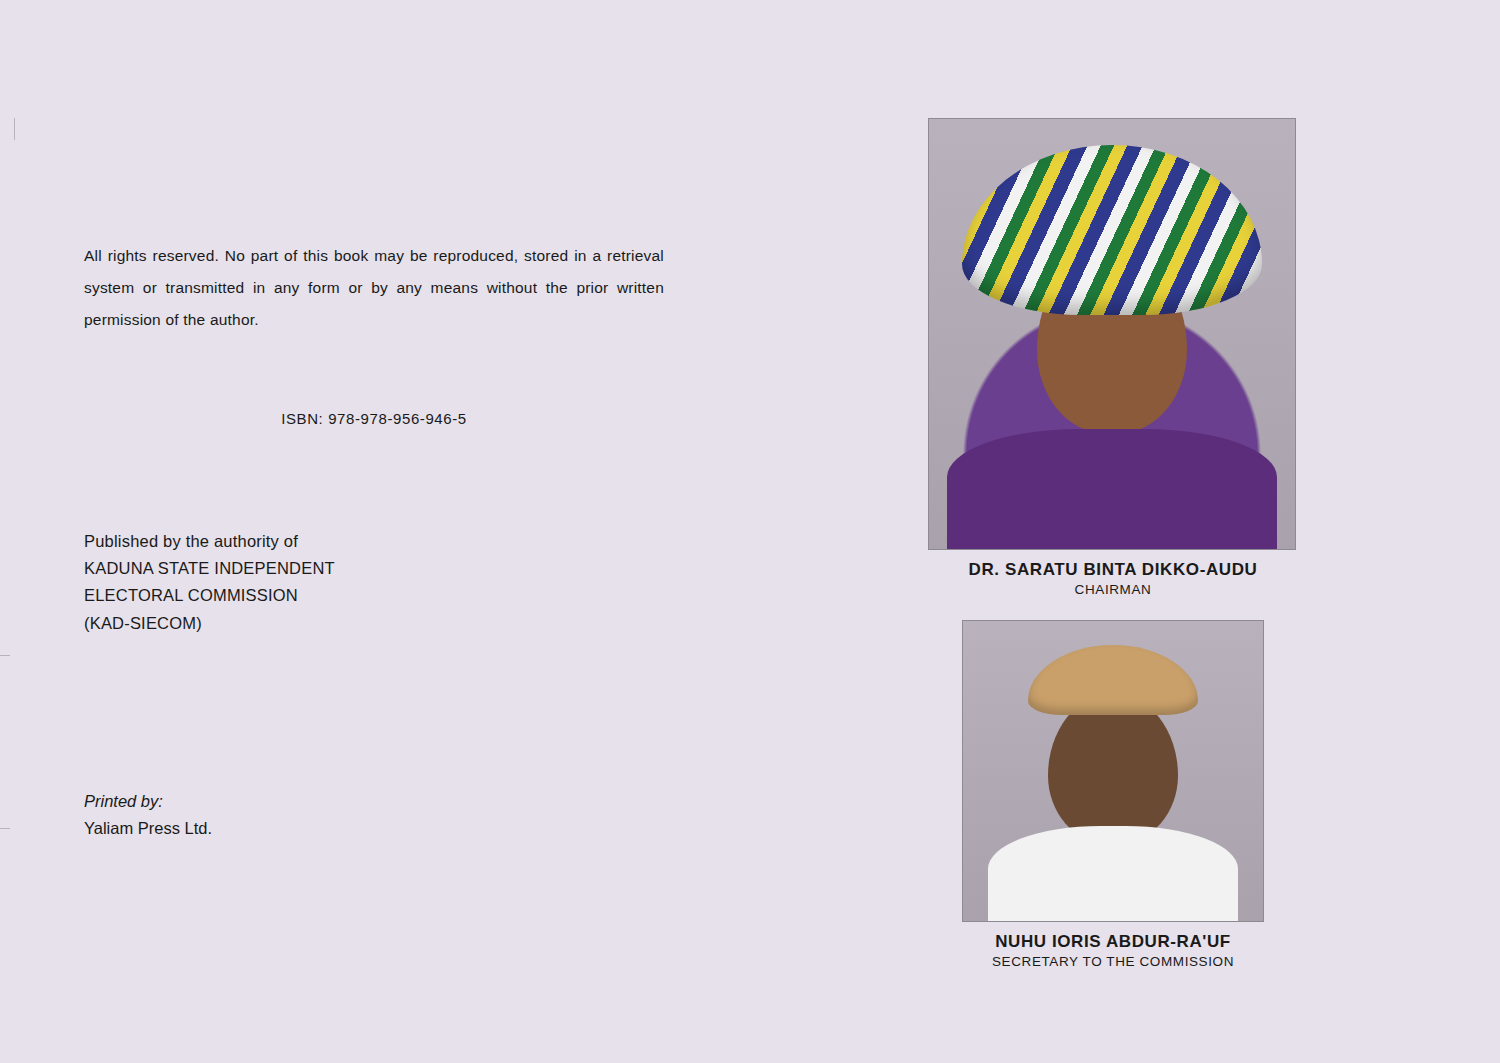All rights reserved. No part of this book may be reproduced, stored in a retrieval system or transmitted in any form or by any means without the prior written permission of the author.
ISBN: 978-978-956-946-5
Published by the authority of
KADUNA STATE INDEPENDENT
ELECTORAL COMMISSION
(KAD-SIECOM)
Printed by:
Yaliam Press Ltd.
DR. SARATU BINTA DIKKO-AUDU
CHAIRMAN
NUHU IORIS ABDUR-RA'UF
SECRETARY TO THE COMMISSION